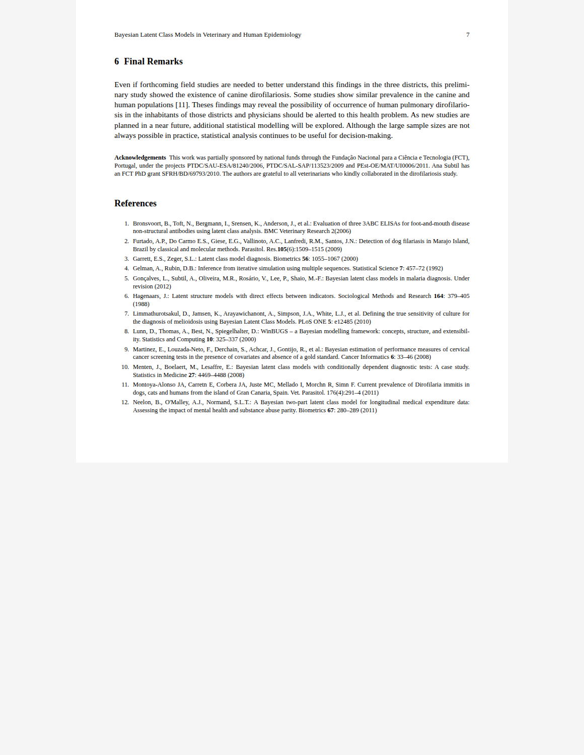Bayesian Latent Class Models in Veterinary and Human Epidemiology 7
6 Final Remarks
Even if forthcoming field studies are needed to better understand this findings in the three districts, this preliminary study showed the existence of canine dirofilariosis. Some studies show similar prevalence in the canine and human populations [11]. Theses findings may reveal the possibility of occurrence of human pulmonary dirofilariosis in the inhabitants of those districts and physicians should be alerted to this health problem. As new studies are planned in a near future, additional statistical modelling will be explored. Although the large sample sizes are not always possible in practice, statistical analysis continues to be useful for decision-making.
Acknowledgements This work was partially sponsored by national funds through the Fundação Nacional para a Ciência e Tecnologia (FCT), Portugal, under the projects PTDC/SAU-ESA/81240/2006, PTDC/SAL-SAP/113523/2009 and PEst-OE/MAT/UI0006/2011. Ana Subtil has an FCT PhD grant SFRH/BD/69793/2010. The authors are grateful to all veterinarians who kindly collaborated in the dirofilariosis study.
References
Bronsvoort, B., Toft, N., Bergmann, I., Srensen, K., Anderson, J., et al.: Evaluation of three 3ABC ELISAs for foot-and-mouth disease non-structural antibodies using latent class analysis. BMC Veterinary Research 2(2006)
Furtado, A.P., Do Carmo E.S., Giese, E.G., Vallinoto, A.C., Lanfredi, R.M., Santos, J.N.: Detection of dog filariasis in Marajo Island, Brazil by classical and molecular methods. Parasitol. Res.105(6):1509–1515 (2009)
Garrett, E.S., Zeger, S.L.: Latent class model diagnosis. Biometrics 56: 1055–1067 (2000)
Gelman, A., Rubin, D.B.: Inference from iterative simulation using multiple sequences. Statistical Science 7: 457–72 (1992)
Gonçalves, L., Subtil, A., Oliveira, M.R., Rosário, V., Lee, P., Shaio, M.-F.: Bayesian latent class models in malaria diagnosis. Under revision (2012)
Hagenaars, J.: Latent structure models with direct effects between indicators. Sociological Methods and Research 164: 379–405 (1988)
Limmathurotsakul, D., Jamsen, K., Arayawichanont, A., Simpson, J.A., White, L.J., et al. Defining the true sensitivity of culture for the diagnosis of melioidosis using Bayesian Latent Class Models. PLoS ONE 5: e12485 (2010)
Lunn, D., Thomas, A., Best, N., Spiegelhalter, D.: WinBUGS – a Bayesian modelling framework: concepts, structure, and extensibility. Statistics and Computing 10: 325–337 (2000)
Martinez, E., Louzada-Neto, F., Derchain, S., Achcar, J., Gontijo, R., et al.: Bayesian estimation of performance measures of cervical cancer screening tests in the presence of covariates and absence of a gold standard. Cancer Informatics 6: 33–46 (2008)
Menten, J., Boelaert, M., Lesaffre, E.: Bayesian latent class models with conditionally dependent diagnostic tests: A case study. Statistics in Medicine 27: 4469–4488 (2008)
Montoya-Alonso JA, Carretn E, Corbera JA, Juste MC, Mellado I, Morchn R, Simn F. Current prevalence of Dirofilaria immitis in dogs, cats and humans from the island of Gran Canaria, Spain. Vet. Parasitol. 176(4):291–4 (2011)
Neelon, B., O'Malley, A.J., Normand, S.L.T.: A Bayesian two-part latent class model for longitudinal medical expenditure data: Assessing the impact of mental health and substance abuse parity. Biometrics 67: 280–289 (2011)